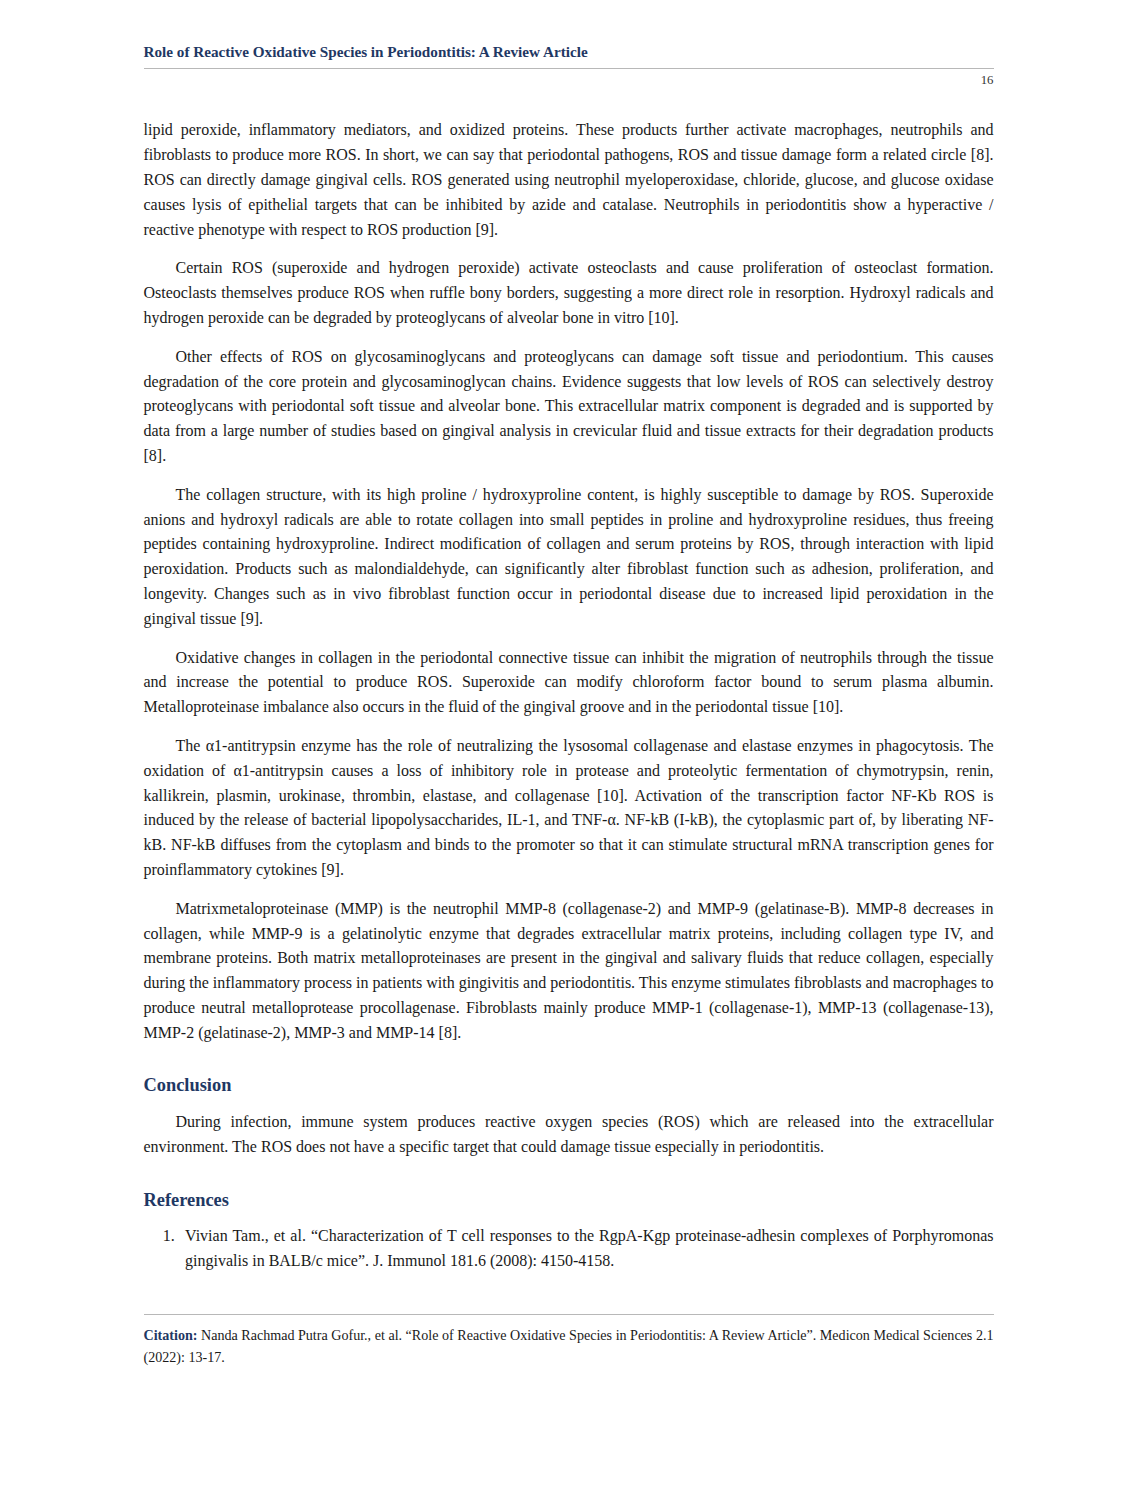Role of Reactive Oxidative Species in Periodontitis: A Review Article
16
lipid peroxide, inflammatory mediators, and oxidized proteins. These products further activate macrophages, neutrophils and fibroblasts to produce more ROS. In short, we can say that periodontal pathogens, ROS and tissue damage form a related circle [8]. ROS can directly damage gingival cells. ROS generated using neutrophil myeloperoxidase, chloride, glucose, and glucose oxidase causes lysis of epithelial targets that can be inhibited by azide and catalase. Neutrophils in periodontitis show a hyperactive / reactive phenotype with respect to ROS production [9].
Certain ROS (superoxide and hydrogen peroxide) activate osteoclasts and cause proliferation of osteoclast formation. Osteoclasts themselves produce ROS when ruffle bony borders, suggesting a more direct role in resorption. Hydroxyl radicals and hydrogen peroxide can be degraded by proteoglycans of alveolar bone in vitro [10].
Other effects of ROS on glycosaminoglycans and proteoglycans can damage soft tissue and periodontium. This causes degradation of the core protein and glycosaminoglycan chains. Evidence suggests that low levels of ROS can selectively destroy proteoglycans with periodontal soft tissue and alveolar bone. This extracellular matrix component is degraded and is supported by data from a large number of studies based on gingival analysis in crevicular fluid and tissue extracts for their degradation products [8].
The collagen structure, with its high proline / hydroxyproline content, is highly susceptible to damage by ROS. Superoxide anions and hydroxyl radicals are able to rotate collagen into small peptides in proline and hydroxyproline residues, thus freeing peptides containing hydroxyproline. Indirect modification of collagen and serum proteins by ROS, through interaction with lipid peroxidation. Products such as malondialdehyde, can significantly alter fibroblast function such as adhesion, proliferation, and longevity. Changes such as in vivo fibroblast function occur in periodontal disease due to increased lipid peroxidation in the gingival tissue [9].
Oxidative changes in collagen in the periodontal connective tissue can inhibit the migration of neutrophils through the tissue and increase the potential to produce ROS. Superoxide can modify chloroform factor bound to serum plasma albumin. Metalloproteinase imbalance also occurs in the fluid of the gingival groove and in the periodontal tissue [10].
The α1-antitrypsin enzyme has the role of neutralizing the lysosomal collagenase and elastase enzymes in phagocytosis. The oxidation of α1-antitrypsin causes a loss of inhibitory role in protease and proteolytic fermentation of chymotrypsin, renin, kallikrein, plasmin, urokinase, thrombin, elastase, and collagenase [10]. Activation of the transcription factor NF-Kb ROS is induced by the release of bacterial lipopolysaccharides, IL-1, and TNF-α. NF-kB (I-kB), the cytoplasmic part of, by liberating NF-kB. NF-kB diffuses from the cytoplasm and binds to the promoter so that it can stimulate structural mRNA transcription genes for proinflammatory cytokines [9].
Matrixmetaloproteinase (MMP) is the neutrophil MMP-8 (collagenase-2) and MMP-9 (gelatinase-B). MMP-8 decreases in collagen, while MMP-9 is a gelatinolytic enzyme that degrades extracellular matrix proteins, including collagen type IV, and membrane proteins. Both matrix metalloproteinases are present in the gingival and salivary fluids that reduce collagen, especially during the inflammatory process in patients with gingivitis and periodontitis. This enzyme stimulates fibroblasts and macrophages to produce neutral metalloprotease procollagenase. Fibroblasts mainly produce MMP-1 (collagenase-1), MMP-13 (collagenase-13), MMP-2 (gelatinase-2), MMP-3 and MMP-14 [8].
Conclusion
During infection, immune system produces reactive oxygen species (ROS) which are released into the extracellular environment. The ROS does not have a specific target that could damage tissue especially in periodontitis.
References
Vivian Tam., et al. “Characterization of T cell responses to the RgpA-Kgp proteinase-adhesin complexes of Porphyromonas gingivalis in BALB/c mice”. J. Immunol 181.6 (2008): 4150-4158.
Citation: Nanda Rachmad Putra Gofur., et al. “Role of Reactive Oxidative Species in Periodontitis: A Review Article”. Medicon Medical Sciences 2.1 (2022): 13-17.